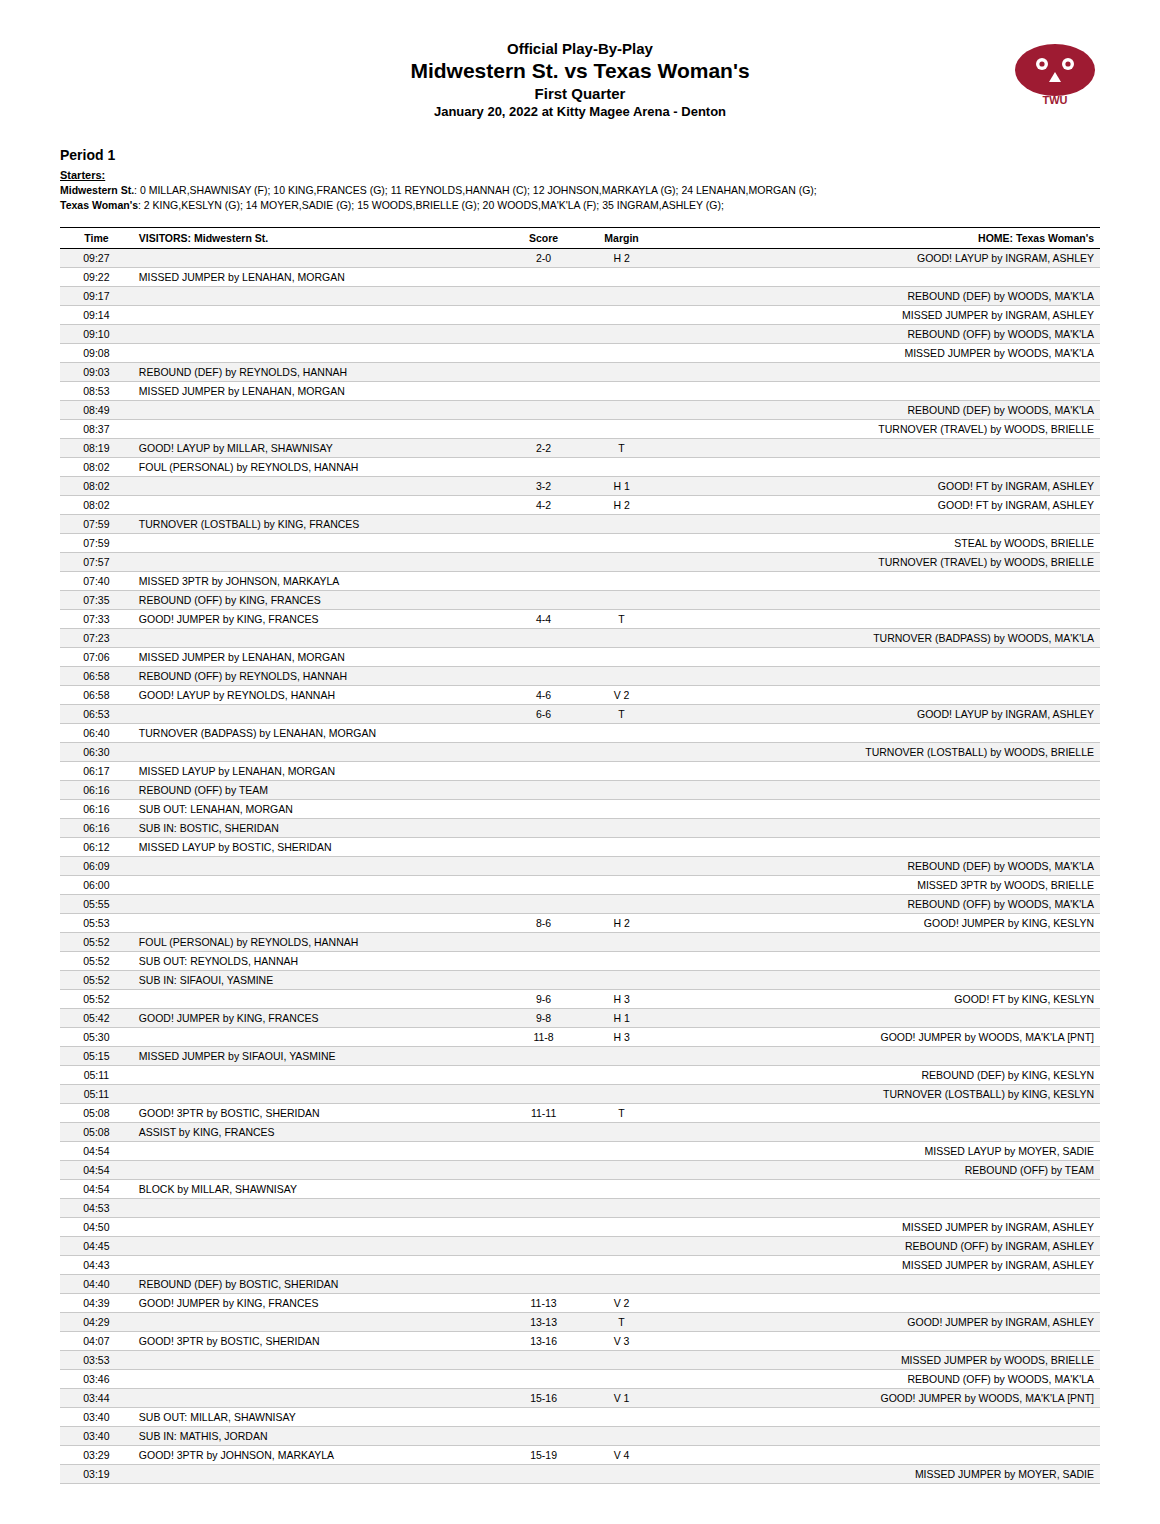TWU
Official Play-By-Play
Midwestern St. vs Texas Woman's
First Quarter
January 20, 2022 at Kitty Magee Arena - Denton
Period 1
Starters:
Midwestern St.: 0 MILLAR,SHAWNISAY (F); 10 KING,FRANCES (G); 11 REYNOLDS,HANNAH (C); 12 JOHNSON,MARKAYLA (G); 24 LENAHAN,MORGAN (G);
Texas Woman's: 2 KING,KESLYN (G); 14 MOYER,SADIE (G); 15 WOODS,BRIELLE (G); 20 WOODS,MA'K'LA (F); 35 INGRAM,ASHLEY (G);
| Time | VISITORS: Midwestern St. | Score | Margin | HOME: Texas Woman's |
| --- | --- | --- | --- | --- |
| 09:27 | | 2-0 | H 2 | GOOD! LAYUP by INGRAM, ASHLEY |
| 09:22 | MISSED JUMPER by LENAHAN, MORGAN | | | |
| 09:17 | | | | REBOUND (DEF) by WOODS, MA'K'LA |
| 09:14 | | | | MISSED JUMPER by INGRAM, ASHLEY |
| 09:10 | | | | REBOUND (OFF) by WOODS, MA'K'LA |
| 09:08 | | | | MISSED JUMPER by WOODS, MA'K'LA |
| 09:03 | REBOUND (DEF) by REYNOLDS, HANNAH | | | |
| 08:53 | MISSED JUMPER by LENAHAN, MORGAN | | | |
| 08:49 | | | | REBOUND (DEF) by WOODS, MA'K'LA |
| 08:37 | | | | TURNOVER (TRAVEL) by WOODS, BRIELLE |
| 08:19 | GOOD! LAYUP by MILLAR, SHAWNISAY | 2-2 | T | |
| 08:02 | FOUL (PERSONAL) by REYNOLDS, HANNAH | | | |
| 08:02 | | 3-2 | H 1 | GOOD! FT by INGRAM, ASHLEY |
| 08:02 | | 4-2 | H 2 | GOOD! FT by INGRAM, ASHLEY |
| 07:59 | TURNOVER (LOSTBALL) by KING, FRANCES | | | |
| 07:59 | | | | STEAL by WOODS, BRIELLE |
| 07:57 | | | | TURNOVER (TRAVEL) by WOODS, BRIELLE |
| 07:40 | MISSED 3PTR by JOHNSON, MARKAYLA | | | |
| 07:35 | REBOUND (OFF) by KING, FRANCES | | | |
| 07:33 | GOOD! JUMPER by KING, FRANCES | 4-4 | T | |
| 07:23 | | | | TURNOVER (BADPASS) by WOODS, MA'K'LA |
| 07:06 | MISSED JUMPER by LENAHAN, MORGAN | | | |
| 06:58 | REBOUND (OFF) by REYNOLDS, HANNAH | | | |
| 06:58 | GOOD! LAYUP by REYNOLDS, HANNAH | 4-6 | V 2 | |
| 06:53 | | 6-6 | T | GOOD! LAYUP by INGRAM, ASHLEY |
| 06:40 | TURNOVER (BADPASS) by LENAHAN, MORGAN | | | |
| 06:30 | | | | TURNOVER (LOSTBALL) by WOODS, BRIELLE |
| 06:17 | MISSED LAYUP by LENAHAN, MORGAN | | | |
| 06:16 | REBOUND (OFF) by TEAM | | | |
| 06:16 | SUB OUT: LENAHAN, MORGAN | | | |
| 06:16 | SUB IN: BOSTIC, SHERIDAN | | | |
| 06:12 | MISSED LAYUP by BOSTIC, SHERIDAN | | | |
| 06:09 | | | | REBOUND (DEF) by WOODS, MA'K'LA |
| 06:00 | | | | MISSED 3PTR by WOODS, BRIELLE |
| 05:55 | | | | REBOUND (OFF) by WOODS, MA'K'LA |
| 05:53 | | 8-6 | H 2 | GOOD! JUMPER by KING, KESLYN |
| 05:52 | FOUL (PERSONAL) by REYNOLDS, HANNAH | | | |
| 05:52 | SUB OUT: REYNOLDS, HANNAH | | | |
| 05:52 | SUB IN: SIFAOUI, YASMINE | | | |
| 05:52 | | 9-6 | H 3 | GOOD! FT by KING, KESLYN |
| 05:42 | GOOD! JUMPER by KING, FRANCES | 9-8 | H 1 | |
| 05:30 | | 11-8 | H 3 | GOOD! JUMPER by WOODS, MA'K'LA [PNT] |
| 05:15 | MISSED JUMPER by SIFAOUI, YASMINE | | | |
| 05:11 | | | | REBOUND (DEF) by KING, KESLYN |
| 05:11 | | | | TURNOVER (LOSTBALL) by KING, KESLYN |
| 05:08 | GOOD! 3PTR by BOSTIC, SHERIDAN | 11-11 | T | |
| 05:08 | ASSIST by KING, FRANCES | | | |
| 04:54 | | | | MISSED LAYUP by MOYER, SADIE |
| 04:54 | | | | REBOUND (OFF) by TEAM |
| 04:54 | BLOCK by MILLAR, SHAWNISAY | | | |
| 04:53 | | | | |
| 04:50 | | | | MISSED JUMPER by INGRAM, ASHLEY |
| 04:45 | | | | REBOUND (OFF) by INGRAM, ASHLEY |
| 04:43 | | | | MISSED JUMPER by INGRAM, ASHLEY |
| 04:40 | REBOUND (DEF) by BOSTIC, SHERIDAN | | | |
| 04:39 | GOOD! JUMPER by KING, FRANCES | 11-13 | V 2 | |
| 04:29 | | 13-13 | T | GOOD! JUMPER by INGRAM, ASHLEY |
| 04:07 | GOOD! 3PTR by BOSTIC, SHERIDAN | 13-16 | V 3 | |
| 03:53 | | | | MISSED JUMPER by WOODS, BRIELLE |
| 03:46 | | | | REBOUND (OFF) by WOODS, MA'K'LA |
| 03:44 | | 15-16 | V 1 | GOOD! JUMPER by WOODS, MA'K'LA [PNT] |
| 03:40 | SUB OUT: MILLAR, SHAWNISAY | | | |
| 03:40 | SUB IN: MATHIS, JORDAN | | | |
| 03:29 | GOOD! 3PTR by JOHNSON, MARKAYLA | 15-19 | V 4 | |
| 03:19 | | | | MISSED JUMPER by MOYER, SADIE |